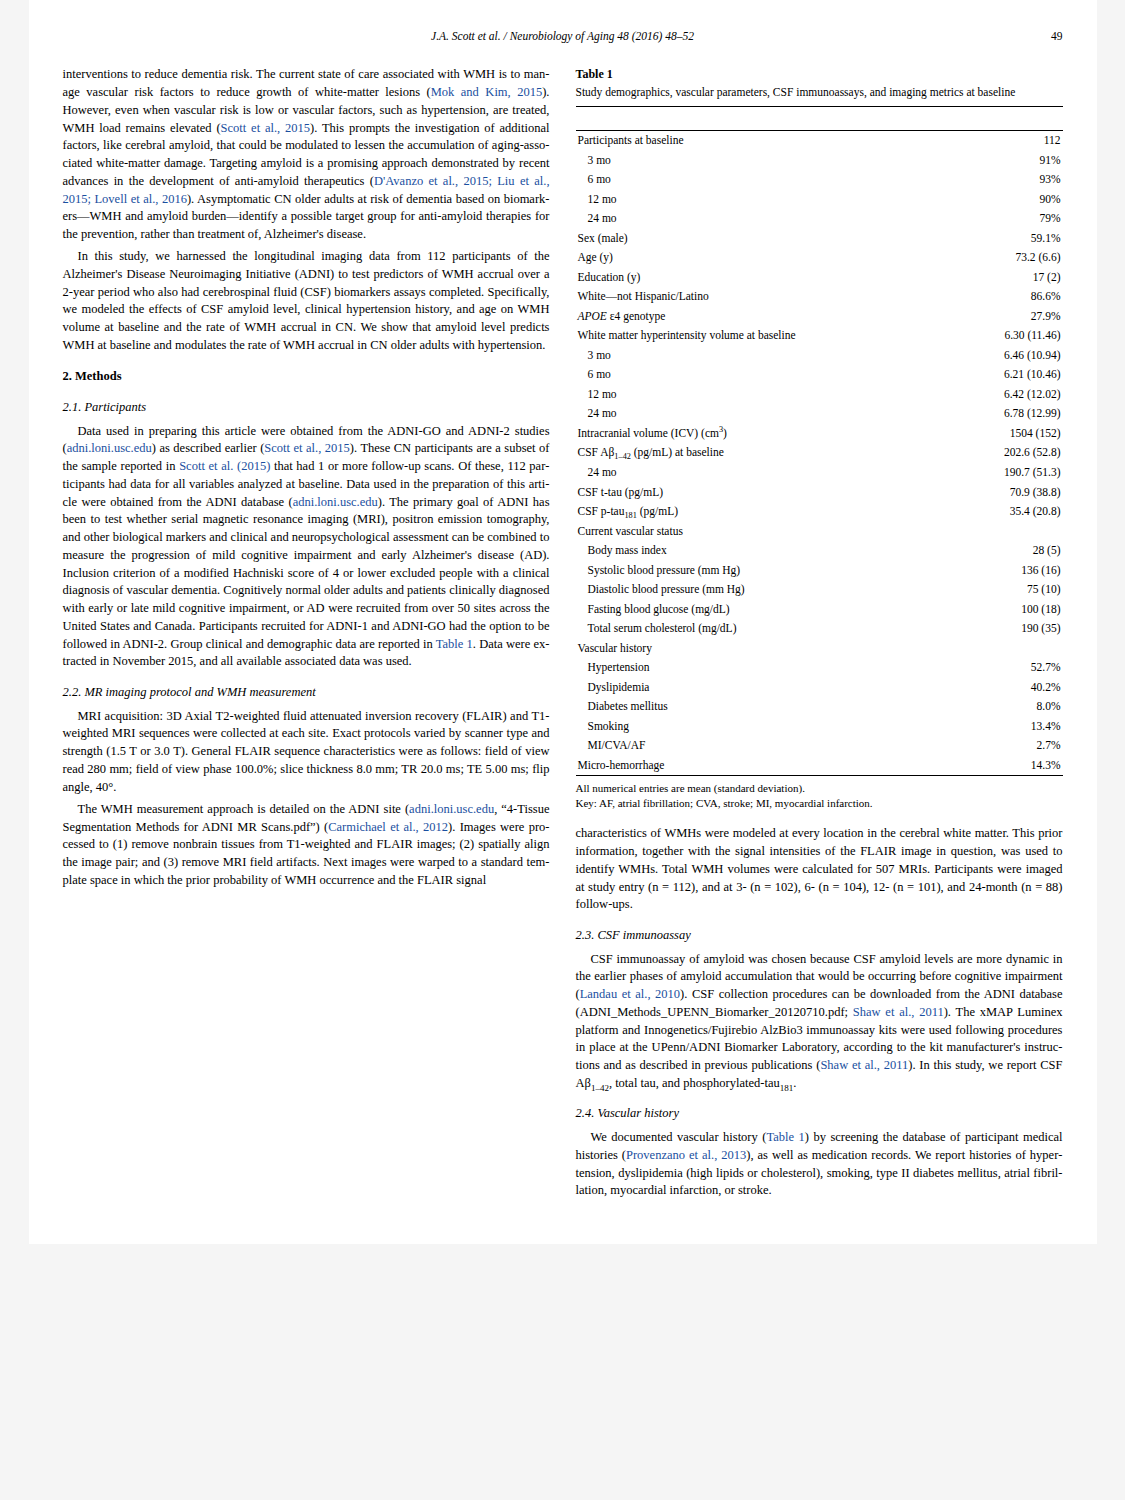J.A. Scott et al. / Neurobiology of Aging 48 (2016) 48–52
49
interventions to reduce dementia risk. The current state of care associated with WMH is to manage vascular risk factors to reduce growth of white-matter lesions (Mok and Kim, 2015). However, even when vascular risk is low or vascular factors, such as hypertension, are treated, WMH load remains elevated (Scott et al., 2015). This prompts the investigation of additional factors, like cerebral amyloid, that could be modulated to lessen the accumulation of aging-associated white-matter damage. Targeting amyloid is a promising approach demonstrated by recent advances in the development of anti-amyloid therapeutics (D'Avanzo et al., 2015; Liu et al., 2015; Lovell et al., 2016). Asymptomatic CN older adults at risk of dementia based on biomarkers—WMH and amyloid burden—identify a possible target group for anti-amyloid therapies for the prevention, rather than treatment of, Alzheimer's disease.
In this study, we harnessed the longitudinal imaging data from 112 participants of the Alzheimer's Disease Neuroimaging Initiative (ADNI) to test predictors of WMH accrual over a 2-year period who also had cerebrospinal fluid (CSF) biomarkers assays completed. Specifically, we modeled the effects of CSF amyloid level, clinical hypertension history, and age on WMH volume at baseline and the rate of WMH accrual in CN. We show that amyloid level predicts WMH at baseline and modulates the rate of WMH accrual in CN older adults with hypertension.
2. Methods
2.1. Participants
Data used in preparing this article were obtained from the ADNI-GO and ADNI-2 studies (adni.loni.usc.edu) as described earlier (Scott et al., 2015). These CN participants are a subset of the sample reported in Scott et al. (2015) that had 1 or more follow-up scans. Of these, 112 participants had data for all variables analyzed at baseline. Data used in the preparation of this article were obtained from the ADNI database (adni.loni.usc.edu). The primary goal of ADNI has been to test whether serial magnetic resonance imaging (MRI), positron emission tomography, and other biological markers and clinical and neuropsychological assessment can be combined to measure the progression of mild cognitive impairment and early Alzheimer's disease (AD). Inclusion criterion of a modified Hachniski score of 4 or lower excluded people with a clinical diagnosis of vascular dementia. Cognitively normal older adults and patients clinically diagnosed with early or late mild cognitive impairment, or AD were recruited from over 50 sites across the United States and Canada. Participants recruited for ADNI-1 and ADNI-GO had the option to be followed in ADNI-2. Group clinical and demographic data are reported in Table 1. Data were extracted in November 2015, and all available associated data was used.
2.2. MR imaging protocol and WMH measurement
MRI acquisition: 3D Axial T2-weighted fluid attenuated inversion recovery (FLAIR) and T1-weighted MRI sequences were collected at each site. Exact protocols varied by scanner type and strength (1.5 T or 3.0 T). General FLAIR sequence characteristics were as follows: field of view read 280 mm; field of view phase 100.0%; slice thickness 8.0 mm; TR 20.0 ms; TE 5.00 ms; flip angle, 40°.
The WMH measurement approach is detailed on the ADNI site (adni.loni.usc.edu, “4-Tissue Segmentation Methods for ADNI MR Scans.pdf”) (Carmichael et al., 2012). Images were processed to (1) remove nonbrain tissues from T1-weighted and FLAIR images; (2) spatially align the image pair; and (3) remove MRI field artifacts. Next images were warped to a standard template space in which the prior probability of WMH occurrence and the FLAIR signal
Table 1
Study demographics, vascular parameters, CSF immunoassays, and imaging metrics at baseline
| Participants at baseline | 112 |
| 3 mo | 91% |
| 6 mo | 93% |
| 12 mo | 90% |
| 24 mo | 79% |
| Sex (male) | 59.1% |
| Age (y) | 73.2 (6.6) |
| Education (y) | 17 (2) |
| White—not Hispanic/Latino | 86.6% |
| APOE ε4 genotype | 27.9% |
| White matter hyperintensity volume at baseline | 6.30 (11.46) |
| 3 mo | 6.46 (10.94) |
| 6 mo | 6.21 (10.46) |
| 12 mo | 6.42 (12.02) |
| 24 mo | 6.78 (12.99) |
| Intracranial volume (ICV) (cm 3 ) | 1504 (152) |
| CSF Aβ 1–42 (pg/mL) at baseline | 202.6 (52.8) |
| 24 mo | 190.7 (51.3) |
| CSF t-tau (pg/mL) | 70.9 (38.8) |
| CSF p-tau 181 (pg/mL) | 35.4 (20.8) |
| Current vascular status | |
| Body mass index | 28 (5) |
| Systolic blood pressure (mm Hg) | 136 (16) |
| Diastolic blood pressure (mm Hg) | 75 (10) |
| Fasting blood glucose (mg/dL) | 100 (18) |
| Total serum cholesterol (mg/dL) | 190 (35) |
| Vascular history | |
| Hypertension | 52.7% |
| Dyslipidemia | 40.2% |
| Diabetes mellitus | 8.0% |
| Smoking | 13.4% |
| MI/CVA/AF | 2.7% |
| Micro-hemorrhage | 14.3% |
All numerical entries are mean (standard deviation).
Key: AF, atrial fibrillation; CVA, stroke; MI, myocardial infarction.
characteristics of WMHs were modeled at every location in the cerebral white matter. This prior information, together with the signal intensities of the FLAIR image in question, was used to identify WMHs. Total WMH volumes were calculated for 507 MRIs. Participants were imaged at study entry (n = 112), and at 3- (n = 102), 6- (n = 104), 12- (n = 101), and 24-month (n = 88) follow-ups.
2.3. CSF immunoassay
CSF immunoassay of amyloid was chosen because CSF amyloid levels are more dynamic in the earlier phases of amyloid accumulation that would be occurring before cognitive impairment (Landau et al., 2010). CSF collection procedures can be downloaded from the ADNI database (ADNI_Methods_UPENN_Biomarker_20120710.pdf; Shaw et al., 2011). The xMAP Luminex platform and Innogenetics/Fujirebio AlzBio3 immunoassay kits were used following procedures in place at the UPenn/ADNI Biomarker Laboratory, according to the kit manufacturer's instructions and as described in previous publications (Shaw et al., 2011). In this study, we report CSF Aβ1–42, total tau, and phosphorylated-tau181.
2.4. Vascular history
We documented vascular history (Table 1) by screening the database of participant medical histories (Provenzano et al., 2013), as well as medication records. We report histories of hypertension, dyslipidemia (high lipids or cholesterol), smoking, type II diabetes mellitus, atrial fibrillation, myocardial infarction, or stroke.